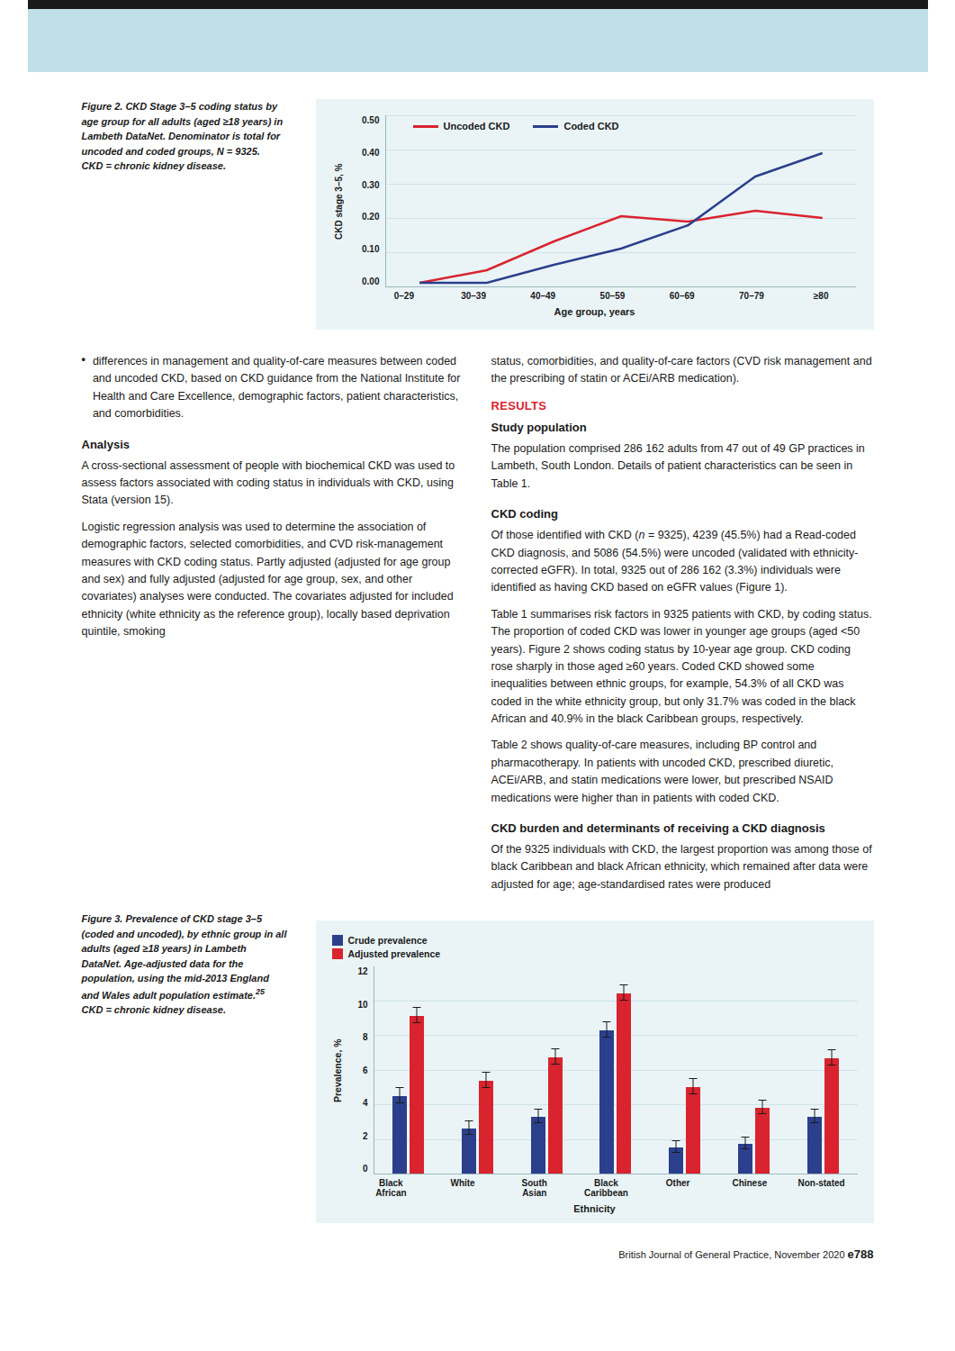Figure 2. CKD Stage 3–5 coding status by age group for all adults (aged ≥18 years) in Lambeth DataNet. Denominator is total for uncoded and coded groups, N = 9325.
CKD = chronic kidney disease.
CKD stage 3–5, %
0.50 0.40 0.30 0.20 0.10 0.00
Uncoded CKD Coded CKD
0–2930–3940–4950–5960–6970–79≥80
Age group, years
• differences in management and quality-of-care measures between coded and uncoded CKD, based on CKD guidance from the National Institute for Health and Care Excellence, demographic factors, patient characteristics, and comorbidities.
Analysis
A cross-sectional assessment of people with biochemical CKD was used to assess factors associated with coding status in individuals with CKD, using Stata (version 15).
Logistic regression analysis was used to determine the association of demographic factors, selected comorbidities, and CVD risk-management measures with CKD coding status. Partly adjusted (adjusted for age group and sex) and fully adjusted (adjusted for age group, sex, and other covariates) analyses were conducted. The covariates adjusted for included ethnicity (white ethnicity as the reference group), locally based deprivation quintile, smoking
status, comorbidities, and quality-of-care factors (CVD risk management and the prescribing of statin or ACEi/ARB medication).
RESULTS
Study population
The population comprised 286 162 adults from 47 out of 49 GP practices in Lambeth, South London. Details of patient characteristics can be seen in Table 1.
CKD coding
Of those identified with CKD (n = 9325), 4239 (45.5%) had a Read-coded CKD diagnosis, and 5086 (54.5%) were uncoded (validated with ethnicity-corrected eGFR). In total, 9325 out of 286 162 (3.3%) individuals were identified as having CKD based on eGFR values (Figure 1).
Table 1 summarises risk factors in 9325 patients with CKD, by coding status. The proportion of coded CKD was lower in younger age groups (aged <50 years). Figure 2 shows coding status by 10-year age group. CKD coding rose sharply in those aged ≥60 years. Coded CKD showed some inequalities between ethnic groups, for example, 54.3% of all CKD was coded in the white ethnicity group, but only 31.7% was coded in the black African and 40.9% in the black Caribbean groups, respectively.
Table 2 shows quality-of-care measures, including BP control and pharmacotherapy. In patients with uncoded CKD, prescribed diuretic, ACEi/ARB, and statin medications were lower, but prescribed NSAID medications were higher than in patients with coded CKD.
CKD burden and determinants of receiving a CKD diagnosis
Of the 9325 individuals with CKD, the largest proportion was among those of black Caribbean and black African ethnicity, which remained after data were adjusted for age; age-standardised rates were produced
Figure 3. Prevalence of CKD stage 3–5 (coded and uncoded), by ethnic group in all adults (aged ≥18 years) in Lambeth DataNet. Age-adjusted data for the population, using the mid-2013 England and Wales adult population estimate.25
CKD = chronic kidney disease.
Crude prevalence
Adjusted prevalence
Prevalence, %
121086420
Black
African White South
Asian Black
Caribbean Other Chinese Non-stated
Ethnicity
British Journal of General Practice, November 2020 e788